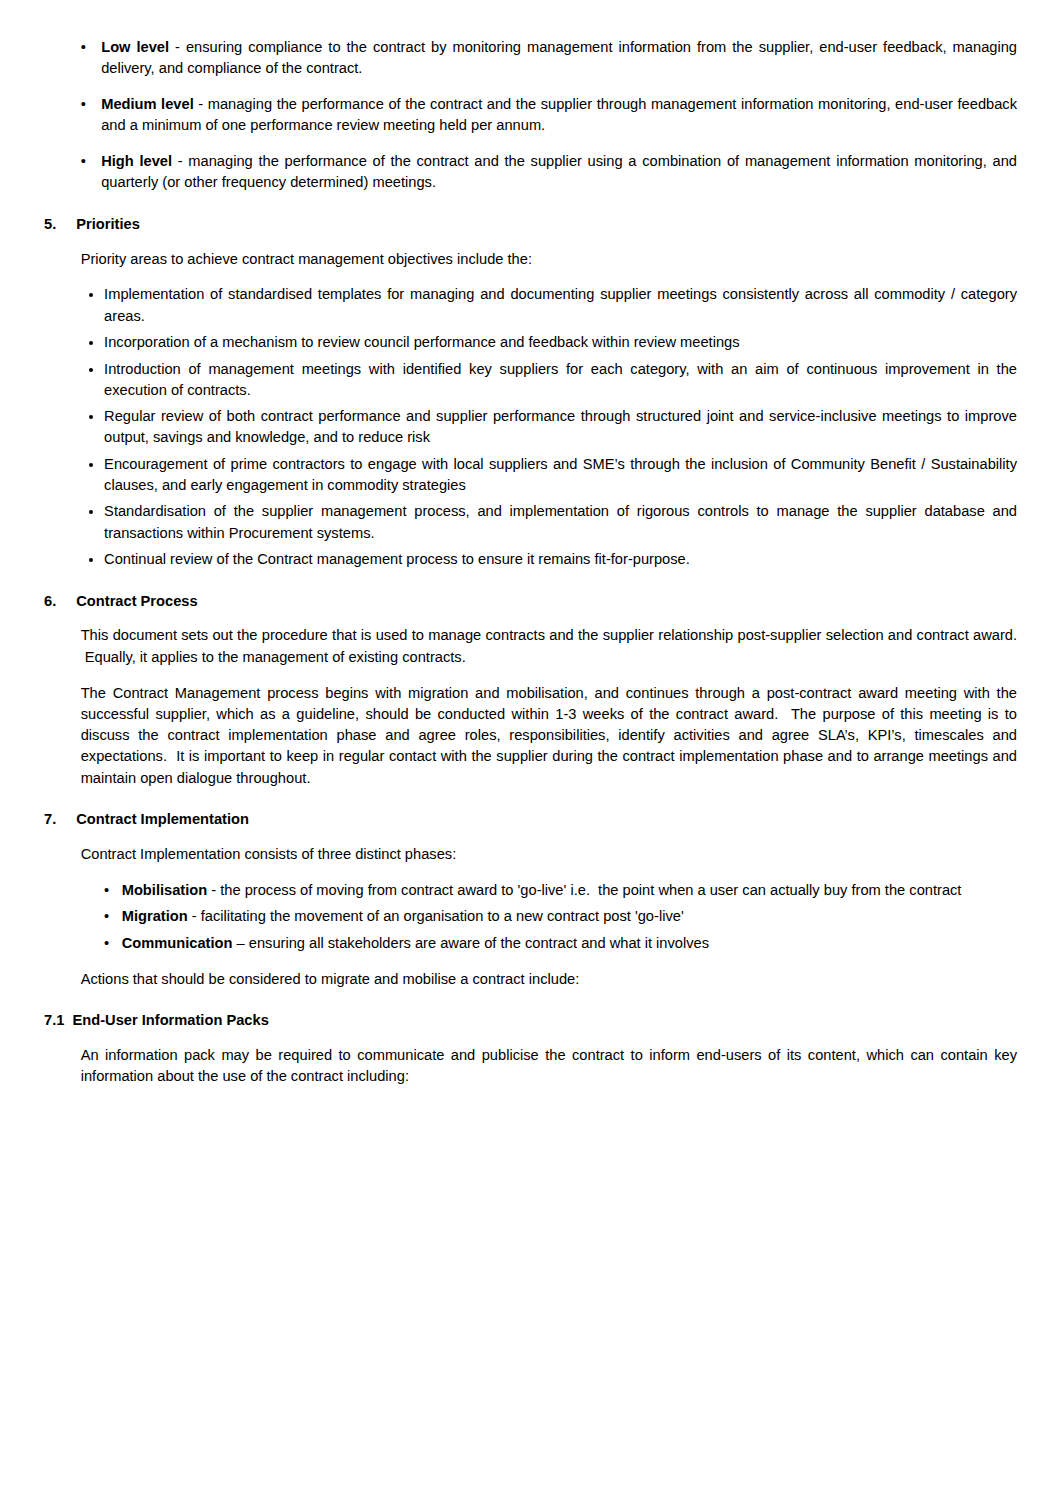Low level - ensuring compliance to the contract by monitoring management information from the supplier, end-user feedback, managing delivery, and compliance of the contract.
Medium level - managing the performance of the contract and the supplier through management information monitoring, end-user feedback and a minimum of one performance review meeting held per annum.
High level - managing the performance of the contract and the supplier using a combination of management information monitoring, and quarterly (or other frequency determined) meetings.
5. Priorities
Priority areas to achieve contract management objectives include the:
Implementation of standardised templates for managing and documenting supplier meetings consistently across all commodity / category areas.
Incorporation of a mechanism to review council performance and feedback within review meetings
Introduction of management meetings with identified key suppliers for each category, with an aim of continuous improvement in the execution of contracts.
Regular review of both contract performance and supplier performance through structured joint and service-inclusive meetings to improve output, savings and knowledge, and to reduce risk
Encouragement of prime contractors to engage with local suppliers and SME’s through the inclusion of Community Benefit / Sustainability clauses, and early engagement in commodity strategies
Standardisation of the supplier management process, and implementation of rigorous controls to manage the supplier database and transactions within Procurement systems.
Continual review of the Contract management process to ensure it remains fit-for-purpose.
6. Contract Process
This document sets out the procedure that is used to manage contracts and the supplier relationship post-supplier selection and contract award. Equally, it applies to the management of existing contracts.
The Contract Management process begins with migration and mobilisation, and continues through a post-contract award meeting with the successful supplier, which as a guideline, should be conducted within 1-3 weeks of the contract award. The purpose of this meeting is to discuss the contract implementation phase and agree roles, responsibilities, identify activities and agree SLA’s, KPI’s, timescales and expectations. It is important to keep in regular contact with the supplier during the contract implementation phase and to arrange meetings and maintain open dialogue throughout.
7. Contract Implementation
Contract Implementation consists of three distinct phases:
Mobilisation - the process of moving from contract award to 'go-live' i.e. the point when a user can actually buy from the contract
Migration - facilitating the movement of an organisation to a new contract post 'go-live'
Communication – ensuring all stakeholders are aware of the contract and what it involves
Actions that should be considered to migrate and mobilise a contract include:
7.1 End-User Information Packs
An information pack may be required to communicate and publicise the contract to inform end-users of its content, which can contain key information about the use of the contract including: